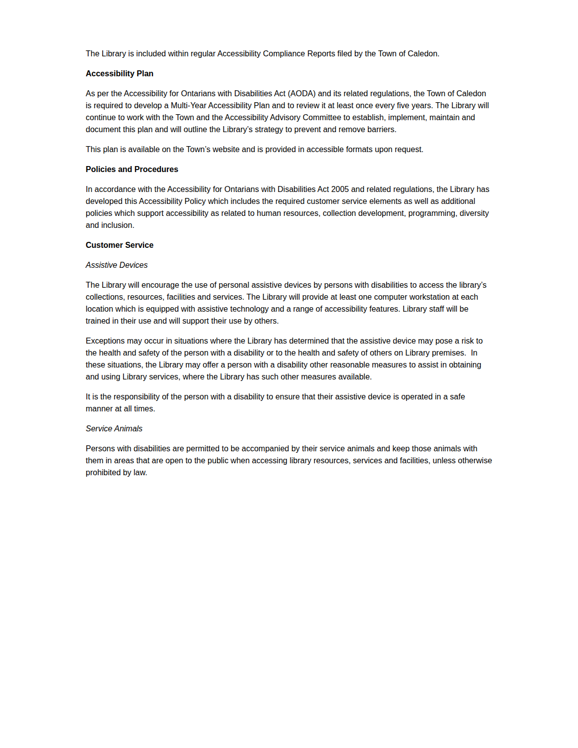The Library is included within regular Accessibility Compliance Reports filed by the Town of Caledon.
Accessibility Plan
As per the Accessibility for Ontarians with Disabilities Act (AODA) and its related regulations, the Town of Caledon is required to develop a Multi-Year Accessibility Plan and to review it at least once every five years. The Library will continue to work with the Town and the Accessibility Advisory Committee to establish, implement, maintain and document this plan and will outline the Library’s strategy to prevent and remove barriers.
This plan is available on the Town’s website and is provided in accessible formats upon request.
Policies and Procedures
In accordance with the Accessibility for Ontarians with Disabilities Act 2005 and related regulations, the Library has developed this Accessibility Policy which includes the required customer service elements as well as additional policies which support accessibility as related to human resources, collection development, programming, diversity and inclusion.
Customer Service
Assistive Devices
The Library will encourage the use of personal assistive devices by persons with disabilities to access the library’s collections, resources, facilities and services. The Library will provide at least one computer workstation at each location which is equipped with assistive technology and a range of accessibility features. Library staff will be trained in their use and will support their use by others.
Exceptions may occur in situations where the Library has determined that the assistive device may pose a risk to the health and safety of the person with a disability or to the health and safety of others on Library premises. In these situations, the Library may offer a person with a disability other reasonable measures to assist in obtaining and using Library services, where the Library has such other measures available.
It is the responsibility of the person with a disability to ensure that their assistive device is operated in a safe manner at all times.
Service Animals
Persons with disabilities are permitted to be accompanied by their service animals and keep those animals with them in areas that are open to the public when accessing library resources, services and facilities, unless otherwise prohibited by law.